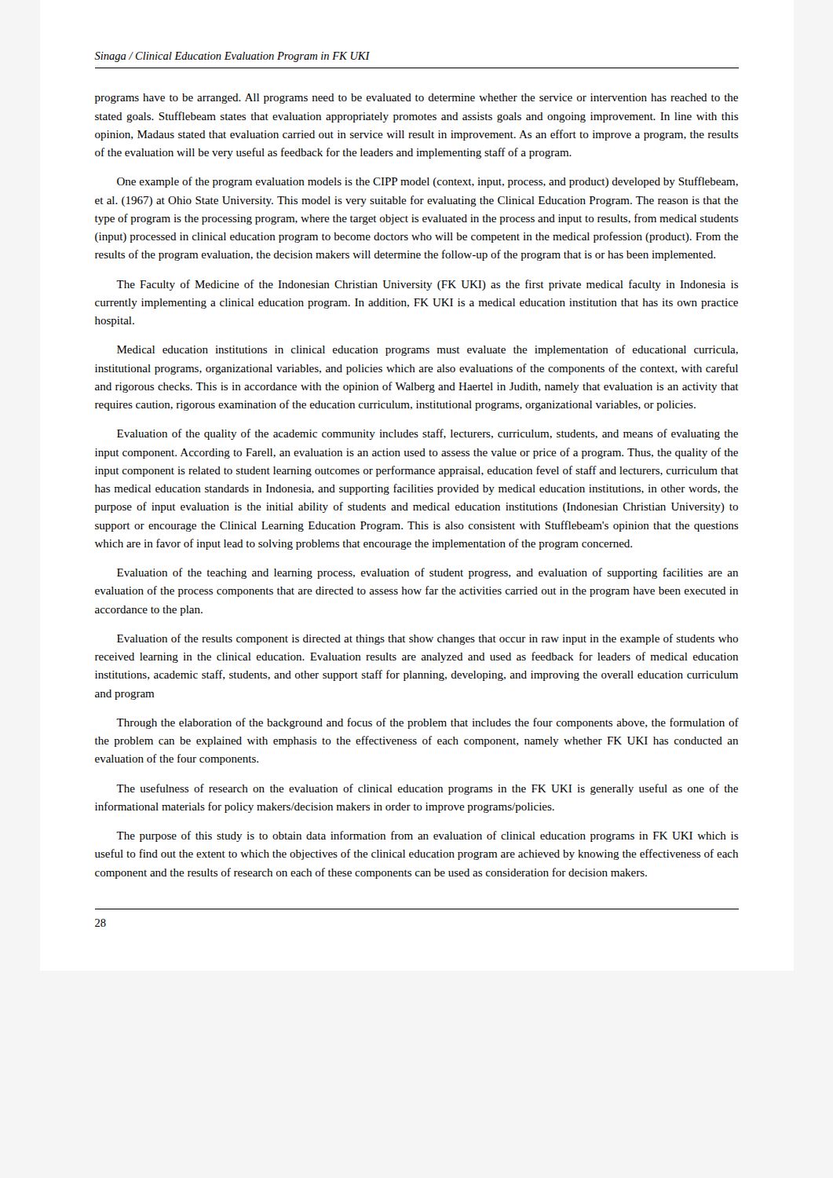Sinaga / Clinical Education Evaluation Program in FK UKI
programs have to be arranged. All programs need to be evaluated to determine whether the service or intervention has reached to the stated goals. Stufflebeam states that evaluation appropriately promotes and assists goals and ongoing improvement. In line with this opinion, Madaus stated that evaluation carried out in service will result in improvement. As an effort to improve a program, the results of the evaluation will be very useful as feedback for the leaders and implementing staff of a program.
One example of the program evaluation models is the CIPP model (context, input, process, and product) developed by Stufflebeam, et al. (1967) at Ohio State University. This model is very suitable for evaluating the Clinical Education Program. The reason is that the type of program is the processing program, where the target object is evaluated in the process and input to results, from medical students (input) processed in clinical education program to become doctors who will be competent in the medical profession (product). From the results of the program evaluation, the decision makers will determine the follow-up of the program that is or has been implemented.
The Faculty of Medicine of the Indonesian Christian University (FK UKI) as the first private medical faculty in Indonesia is currently implementing a clinical education program. In addition, FK UKI is a medical education institution that has its own practice hospital.
Medical education institutions in clinical education programs must evaluate the implementation of educational curricula, institutional programs, organizational variables, and policies which are also evaluations of the components of the context, with careful and rigorous checks. This is in accordance with the opinion of Walberg and Haertel in Judith, namely that evaluation is an activity that requires caution, rigorous examination of the education curriculum, institutional programs, organizational variables, or policies.
Evaluation of the quality of the academic community includes staff, lecturers, curriculum, students, and means of evaluating the input component. According to Farell, an evaluation is an action used to assess the value or price of a program. Thus, the quality of the input component is related to student learning outcomes or performance appraisal, education fevel of staff and lecturers, curriculum that has medical education standards in Indonesia, and supporting facilities provided by medical education institutions, in other words, the purpose of input evaluation is the initial ability of students and medical education institutions (Indonesian Christian University) to support or encourage the Clinical Learning Education Program. This is also consistent with Stufflebeam's opinion that the questions which are in favor of input lead to solving problems that encourage the implementation of the program concerned.
Evaluation of the teaching and learning process, evaluation of student progress, and evaluation of supporting facilities are an evaluation of the process components that are directed to assess how far the activities carried out in the program have been executed in accordance to the plan.
Evaluation of the results component is directed at things that show changes that occur in raw input in the example of students who received learning in the clinical education. Evaluation results are analyzed and used as feedback for leaders of medical education institutions, academic staff, students, and other support staff for planning, developing, and improving the overall education curriculum and program
Through the elaboration of the background and focus of the problem that includes the four components above, the formulation of the problem can be explained with emphasis to the effectiveness of each component, namely whether FK UKI has conducted an evaluation of the four components.
The usefulness of research on the evaluation of clinical education programs in the FK UKI is generally useful as one of the informational materials for policy makers/decision makers in order to improve programs/policies.
The purpose of this study is to obtain data information from an evaluation of clinical education programs in FK UKI which is useful to find out the extent to which the objectives of the clinical education program are achieved by knowing the effectiveness of each component and the results of research on each of these components can be used as consideration for decision makers.
28